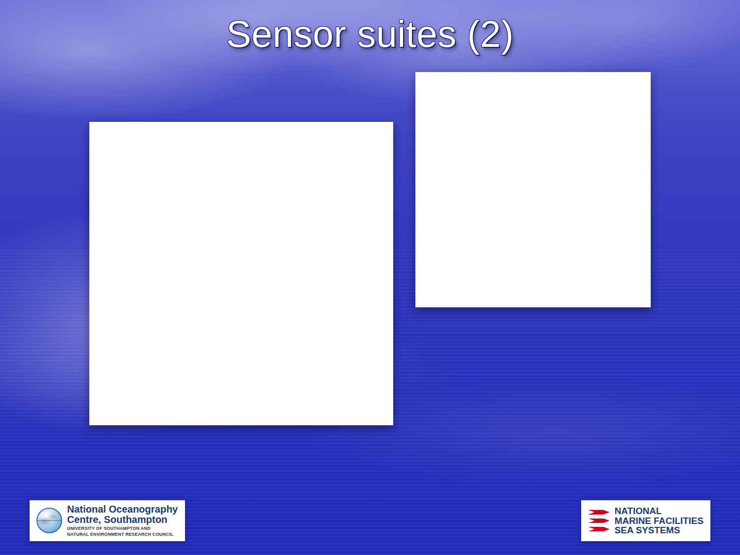Sensor suites (2)
Deck crew deploying a blue instrumented sensor frame from a research vessel.
Yellow surface mooring buoy with sensor column being handled over the stern.
National Oceanography
Centre, Southampton
UNIVERSITY OF SOUTHAMPTON AND
NATURAL ENVIRONMENT RESEARCH COUNCIL
NATIONAL
MARINE FACILITIES
SEA SYSTEMS